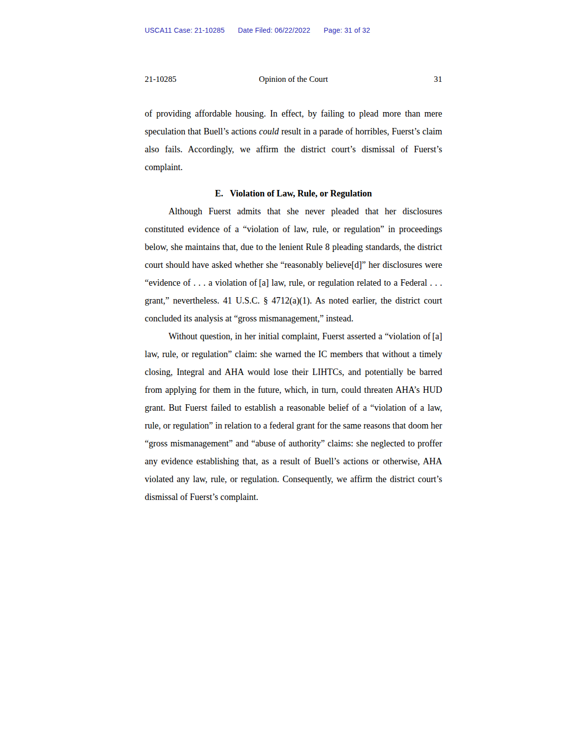USCA11 Case: 21-10285 Date Filed: 06/22/2022 Page: 31 of 32
21-10285 Opinion of the Court 31
of providing affordable housing. In effect, by failing to plead more than mere speculation that Buell’s actions could result in a parade of horribles, Fuerst’s claim also fails. Accordingly, we affirm the district court’s dismissal of Fuerst’s complaint.
E. Violation of Law, Rule, or Regulation
Although Fuerst admits that she never pleaded that her disclosures constituted evidence of a “violation of law, rule, or regulation” in proceedings below, she maintains that, due to the lenient Rule 8 pleading standards, the district court should have asked whether she “reasonably believe[d]” her disclosures were “evidence of . . . a violation of [a] law, rule, or regulation related to a Federal . . . grant,” nevertheless. 41 U.S.C. § 4712(a)(1). As noted earlier, the district court concluded its analysis at “gross mismanagement,” instead.
Without question, in her initial complaint, Fuerst asserted a “violation of [a] law, rule, or regulation” claim: she warned the IC members that without a timely closing, Integral and AHA would lose their LIHTCs, and potentially be barred from applying for them in the future, which, in turn, could threaten AHA’s HUD grant. But Fuerst failed to establish a reasonable belief of a “violation of a law, rule, or regulation” in relation to a federal grant for the same reasons that doom her “gross mismanagement” and “abuse of authority” claims: she neglected to proffer any evidence establishing that, as a result of Buell’s actions or otherwise, AHA violated any law, rule, or regulation. Consequently, we affirm the district court’s dismissal of Fuerst’s complaint.